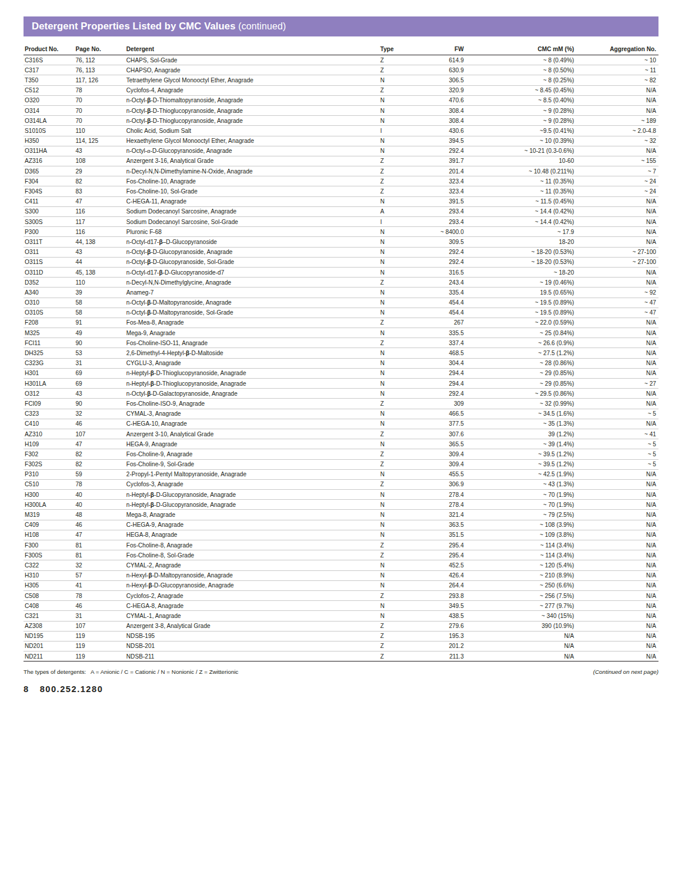Detergent Properties Listed by CMC Values (continued)
| Product No. | Page No. | Detergent | Type | FW | CMC mM (%) | Aggregation No. |
| --- | --- | --- | --- | --- | --- | --- |
| C316S | 76, 112 | CHAPS, Sol-Grade | Z | 614.9 | ~ 8 (0.49%) | ~ 10 |
| C317 | 76, 113 | CHAPSO, Anagrade | Z | 630.9 | ~ 8 (0.50%) | ~ 11 |
| T350 | 117, 126 | Tetraethylene Glycol Monooctyl Ether, Anagrade | N | 306.5 | ~ 8 (0.25%) | ~ 82 |
| C512 | 78 | Cyclofos-4, Anagrade | Z | 320.9 | ~ 8.45 (0.45%) | N/A |
| O320 | 70 | n-Octyl- β -D-Thiomaltopyranoside, Anagrade | N | 470.6 | ~ 8.5 (0.40%) | N/A |
| O314 | 70 | n-Octyl- β -D-Thioglucopyranoside, Anagrade | N | 308.4 | ~ 9 (0.28%) | N/A |
| O314LA | 70 | n-Octyl- β -D-Thioglucopyranoside, Anagrade | N | 308.4 | ~ 9 (0.28%) | ~ 189 |
| S1010S | 110 | Cholic Acid, Sodium Salt | I | 430.6 | ~9.5 (0.41%) | ~ 2.0-4.8 |
| H350 | 114, 125 | Hexaethylene Glycol Monooctyl Ether, Anagrade | N | 394.5 | ~ 10 (0.39%) | ~ 32 |
| O311HA | 43 | n-Octyl- α -D-Glucopyranoside, Anagrade | N | 292.4 | ~ 10-21 (0.3-0.6%) | N/A |
| AZ316 | 108 | Anzergent 3-16, Analytical Grade | Z | 391.7 | 10-60 | ~ 155 |
| D365 | 29 | n-Decyl-N,N-Dimethylamine-N-Oxide, Anagrade | Z | 201.4 | ~ 10.48 (0.211%) | ~ 7 |
| F304 | 82 | Fos-Choline-10, Anagrade | Z | 323.4 | ~ 11 (0.35%) | ~ 24 |
| F304S | 83 | Fos-Choline-10, Sol-Grade | Z | 323.4 | ~ 11 (0.35%) | ~ 24 |
| C411 | 47 | C-HEGA-11, Anagrade | N | 391.5 | ~ 11.5 (0.45%) | N/A |
| S300 | 116 | Sodium Dodecanoyl Sarcosine, Anagrade | A | 293.4 | ~ 14.4 (0.42%) | N/A |
| S300S | 117 | Sodium Dodecanoyl Sarcosine, Sol-Grade | I | 293.4 | ~ 14.4 (0.42%) | N/A |
| P300 | 116 | Pluronic F-68 | N | ~ 8400.0 | ~ 17.9 | N/A |
| O311T | 44, 138 | n-Octyl-d17- β –D-Glucopyranoside | N | 309.5 | 18-20 | N/A |
| O311 | 43 | n-Octyl- β -D-Glucopyranoside, Anagrade | N | 292.4 | ~ 18-20 (0.53%) | ~ 27-100 |
| O311S | 44 | n-Octyl- β -D-Glucopyranoside, Sol-Grade | N | 292.4 | ~ 18-20 (0.53%) | ~ 27-100 |
| O311D | 45, 138 | n-Octyl-d17- β -D-Glucopyranoside-d7 | N | 316.5 | ~ 18-20 | N/A |
| D352 | 110 | n-Decyl-N,N-Dimethylglycine, Anagrade | Z | 243.4 | ~ 19 (0.46%) | N/A |
| A340 | 39 | Anameg-7 | N | 335.4 | 19.5 (0.65%) | ~ 92 |
| O310 | 58 | n-Octyl- β -D-Maltopyranoside, Anagrade | N | 454.4 | ~ 19.5 (0.89%) | ~ 47 |
| O310S | 58 | n-Octyl- β -D-Maltopyranoside, Sol-Grade | N | 454.4 | ~ 19.5 (0.89%) | ~ 47 |
| F208 | 91 | Fos-Mea-8, Anagrade | Z | 267 | ~ 22.0 (0.59%) | N/A |
| M325 | 49 | Mega-9, Anagrade | N | 335.5 | ~ 25 (0.84%) | N/A |
| FCI11 | 90 | Fos-Choline-ISO-11, Anagrade | Z | 337.4 | ~ 26.6 (0.9%) | N/A |
| DH325 | 53 | 2,6-Dimethyl-4-Heptyl- β -D-Maltoside | N | 468.5 | ~ 27.5 (1.2%) | N/A |
| C323G | 31 | CYGLU-3, Anagrade | N | 304.4 | ~ 28 (0.86%) | N/A |
| H301 | 69 | n-Heptyl- β -D-Thioglucopyranoside, Anagrade | N | 294.4 | ~ 29 (0.85%) | N/A |
| H301LA | 69 | n-Heptyl- β -D-Thioglucopyranoside, Anagrade | N | 294.4 | ~ 29 (0.85%) | ~ 27 |
| O312 | 43 | n-Octyl- β -D-Galactopyranoside, Anagrade | N | 292.4 | ~ 29.5 (0.86%) | N/A |
| FCI09 | 90 | Fos-Choline-ISO-9, Anagrade | Z | 309 | ~ 32 (0.99%) | N/A |
| C323 | 32 | CYMAL-3, Anagrade | N | 466.5 | ~ 34.5 (1.6%) | ~ 5 |
| C410 | 46 | C-HEGA-10, Anagrade | N | 377.5 | ~ 35 (1.3%) | N/A |
| AZ310 | 107 | Anzergent 3-10, Analytical Grade | Z | 307.6 | 39 (1.2%) | ~ 41 |
| H109 | 47 | HEGA-9, Anagrade | N | 365.5 | ~ 39 (1.4%) | ~ 5 |
| F302 | 82 | Fos-Choline-9, Anagrade | Z | 309.4 | ~ 39.5 (1.2%) | ~ 5 |
| F302S | 82 | Fos-Choline-9, Sol-Grade | Z | 309.4 | ~ 39.5 (1.2%) | ~ 5 |
| P310 | 59 | 2-Propyl-1-Pentyl Maltopyranoside, Anagrade | N | 455.5 | ~ 42.5 (1.9%) | N/A |
| C510 | 78 | Cyclofos-3, Anagrade | Z | 306.9 | ~ 43 (1.3%) | N/A |
| H300 | 40 | n-Heptyl- β -D-Glucopyranoside, Anagrade | N | 278.4 | ~ 70 (1.9%) | N/A |
| H300LA | 40 | n-Heptyl- β -D-Glucopyranoside, Anagrade | N | 278.4 | ~ 70 (1.9%) | N/A |
| M319 | 48 | Mega-8, Anagrade | N | 321.4 | ~ 79 (2.5%) | N/A |
| C409 | 46 | C-HEGA-9, Anagrade | N | 363.5 | ~ 108 (3.9%) | N/A |
| H108 | 47 | HEGA-8, Anagrade | N | 351.5 | ~ 109 (3.8%) | N/A |
| F300 | 81 | Fos-Choline-8, Anagrade | Z | 295.4 | ~ 114 (3.4%) | N/A |
| F300S | 81 | Fos-Choline-8, Sol-Grade | Z | 295.4 | ~ 114 (3.4%) | N/A |
| C322 | 32 | CYMAL-2, Anagrade | N | 452.5 | ~ 120 (5.4%) | N/A |
| H310 | 57 | n-Hexyl- β -D-Maltopyranoside, Anagrade | N | 426.4 | ~ 210 (8.9%) | N/A |
| H305 | 41 | n-Hexyl- β -D-Glucopyranoside, Anagrade | N | 264.4 | ~ 250 (6.6%) | N/A |
| C508 | 78 | Cyclofos-2, Anagrade | Z | 293.8 | ~ 256 (7.5%) | N/A |
| C408 | 46 | C-HEGA-8, Anagrade | N | 349.5 | ~ 277 (9.7%) | N/A |
| C321 | 31 | CYMAL-1, Anagrade | N | 438.5 | ~ 340 (15%) | N/A |
| AZ308 | 107 | Anzergent 3-8, Analytical Grade | Z | 279.6 | 390 (10.9%) | N/A |
| ND195 | 119 | NDSB-195 | Z | 195.3 | N/A | N/A |
| ND201 | 119 | NDSB-201 | Z | 201.2 | N/A | N/A |
| ND211 | 119 | NDSB-211 | Z | 211.3 | N/A | N/A |
The types of detergents: A = Anionic / C = Cationic / N = Nonionic / Z = Zwitterionic (Continued on next page)
8800.252.1280